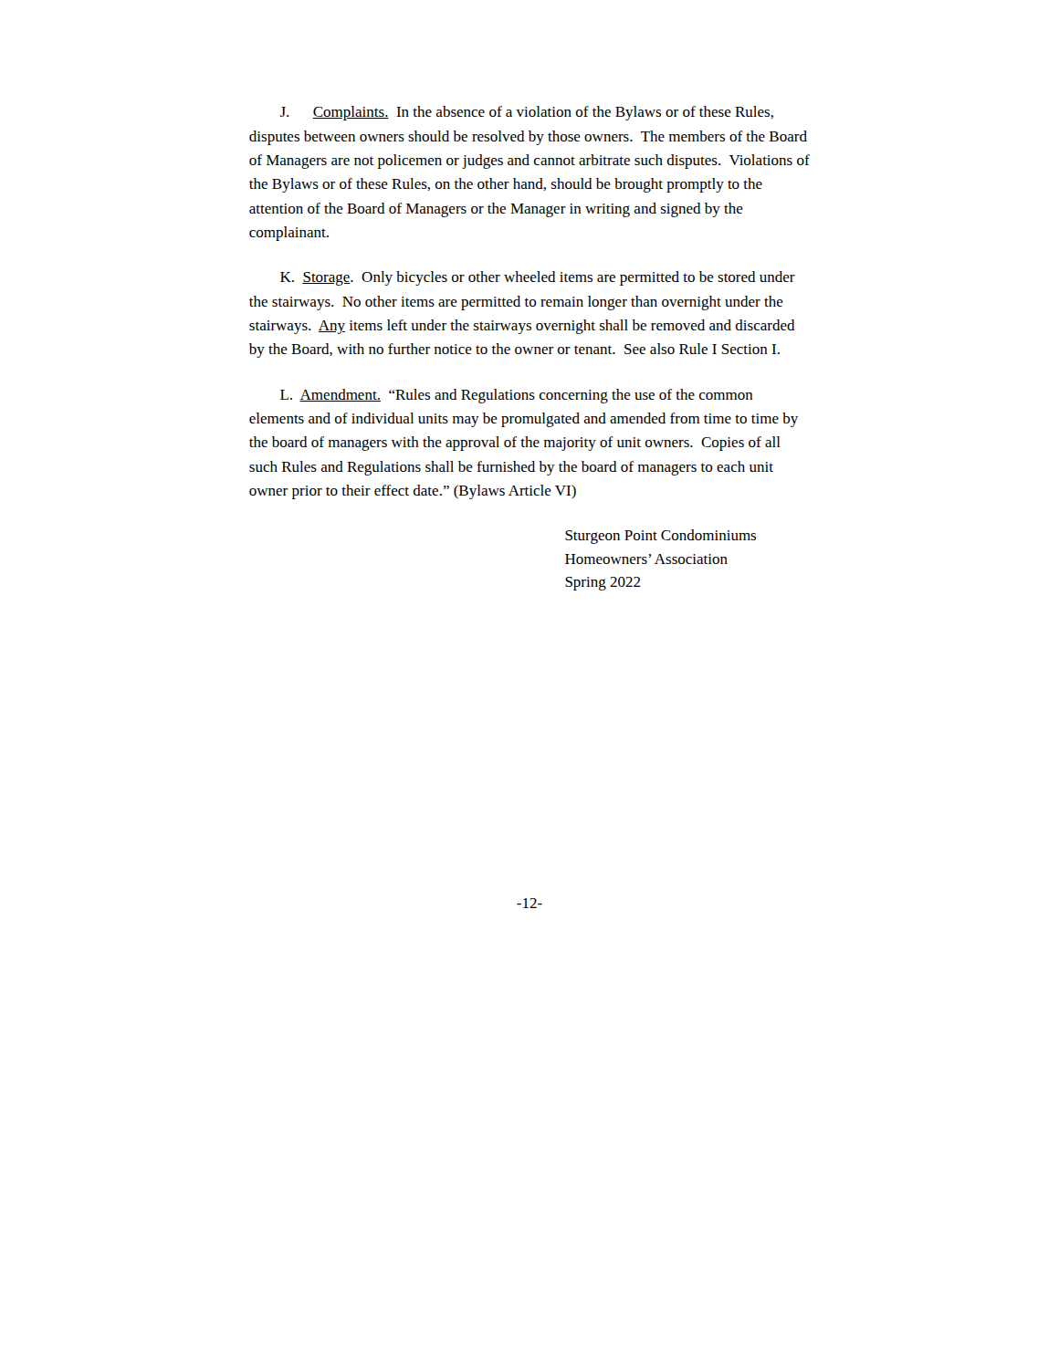J. Complaints. In the absence of a violation of the Bylaws or of these Rules, disputes between owners should be resolved by those owners. The members of the Board of Managers are not policemen or judges and cannot arbitrate such disputes. Violations of the Bylaws or of these Rules, on the other hand, should be brought promptly to the attention of the Board of Managers or the Manager in writing and signed by the complainant.
K. Storage. Only bicycles or other wheeled items are permitted to be stored under the stairways. No other items are permitted to remain longer than overnight under the stairways. Any items left under the stairways overnight shall be removed and discarded by the Board, with no further notice to the owner or tenant. See also Rule I Section I.
L. Amendment. “Rules and Regulations concerning the use of the common elements and of individual units may be promulgated and amended from time to time by the board of managers with the approval of the majority of unit owners. Copies of all such Rules and Regulations shall be furnished by the board of managers to each unit owner prior to their effect date.” (Bylaws Article VI)
Sturgeon Point Condominiums
Homeowners’ Association
Spring 2022
-12-